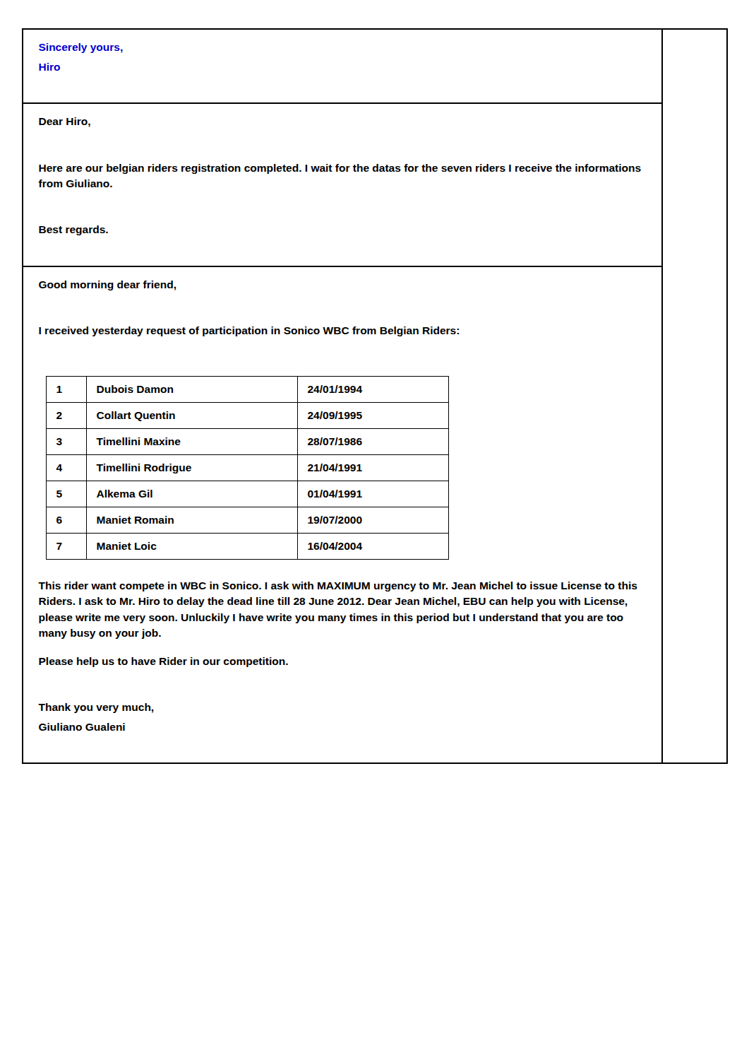Sincerely yours,
Hiro
Dear Hiro,
Here are our belgian riders registration completed. I wait for the datas for the seven riders I receive the informations from Giuliano.
Best regards.
Good morning dear friend,
I received yesterday request of participation in Sonico WBC from Belgian Riders:
| 1 | Dubois Damon | 24/01/1994 |
| 2 | Collart Quentin | 24/09/1995 |
| 3 | Timellini Maxine | 28/07/1986 |
| 4 | Timellini Rodrigue | 21/04/1991 |
| 5 | Alkema Gil | 01/04/1991 |
| 6 | Maniet Romain | 19/07/2000 |
| 7 | Maniet Loic | 16/04/2004 |
This rider want compete in WBC in Sonico. I ask with MAXIMUM urgency to Mr. Jean Michel to issue License to this Riders. I ask to Mr. Hiro to delay the dead line till 28 June 2012. Dear Jean Michel, EBU can help you with License, please write me very soon. Unluckily I have write you many times in this period but I understand that you are too many busy on your job.
Please help us to have Rider in our competition.
Thank you very much,
Giuliano Gualeni